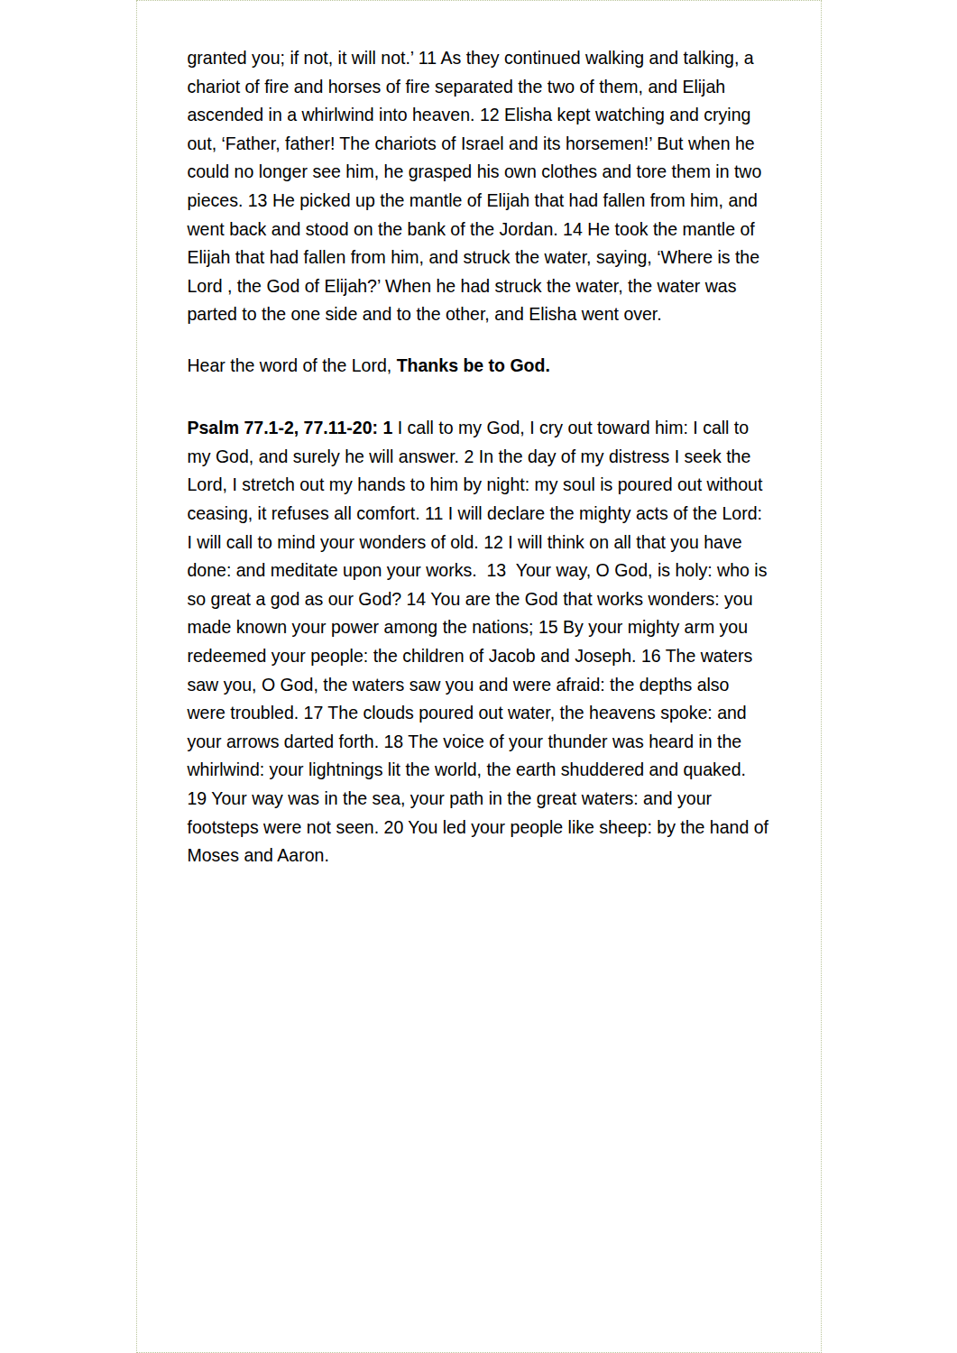granted you; if not, it will not.’ 11 As they continued walking and talking, a chariot of fire and horses of fire separated the two of them, and Elijah ascended in a whirlwind into heaven. 12 Elisha kept watching and crying out, ‘Father, father! The chariots of Israel and its horsemen!’ But when he could no longer see him, he grasped his own clothes and tore them in two pieces. 13 He picked up the mantle of Elijah that had fallen from him, and went back and stood on the bank of the Jordan. 14 He took the mantle of Elijah that had fallen from him, and struck the water, saying, ‘Where is the Lord , the God of Elijah?’ When he had struck the water, the water was parted to the one side and to the other, and Elisha went over.
Hear the word of the Lord, Thanks be to God.
Psalm 77.1-2, 77.11-20: 1 I call to my God, I cry out toward him: I call to my God, and surely he will answer. 2 In the day of my distress I seek the Lord, I stretch out my hands to him by night: my soul is poured out without ceasing, it refuses all comfort. 11 I will declare the mighty acts of the Lord: I will call to mind your wonders of old. 12 I will think on all that you have done: and meditate upon your works. 13 Your way, O God, is holy: who is so great a god as our God? 14 You are the God that works wonders: you made known your power among the nations; 15 By your mighty arm you redeemed your people: the children of Jacob and Joseph. 16 The waters saw you, O God, the waters saw you and were afraid: the depths also were troubled. 17 The clouds poured out water, the heavens spoke: and your arrows darted forth. 18 The voice of your thunder was heard in the whirlwind: your lightnings lit the world, the earth shuddered and quaked. 19 Your way was in the sea, your path in the great waters: and your footsteps were not seen. 20 You led your people like sheep: by the hand of Moses and Aaron.